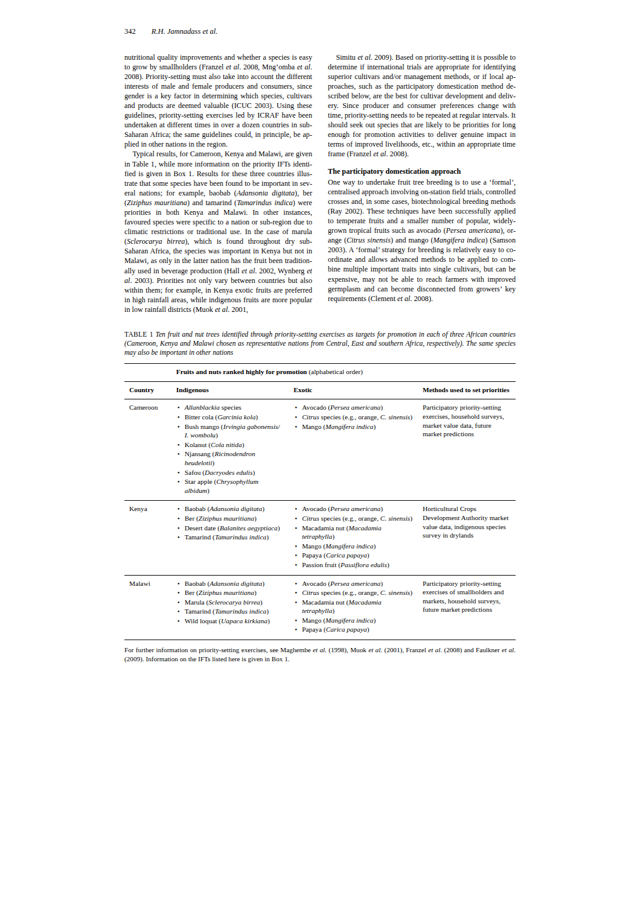342 R.H. Jamnadass et al.
nutritional quality improvements and whether a species is easy to grow by smallholders (Franzel et al. 2008, Mng’omba et al. 2008). Priority-setting must also take into account the different interests of male and female producers and consumers, since gender is a key factor in determining which species, cultivars and products are deemed valuable (ICUC 2003). Using these guidelines, priority-setting exercises led by ICRAF have been undertaken at different times in over a dozen countries in sub-Saharan Africa; the same guidelines could, in principle, be applied in other nations in the region.
Typical results, for Cameroon, Kenya and Malawi, are given in Table 1, while more information on the priority IFTs identified is given in Box 1. Results for these three countries illustrate that some species have been found to be important in several nations; for example, baobab (Adansonia digitata), ber (Ziziphus mauritiana) and tamarind (Tamarindus indica) were priorities in both Kenya and Malawi. In other instances, favoured species were specific to a nation or sub-region due to climatic restrictions or traditional use. In the case of marula (Sclerocarya birrea), which is found throughout dry sub-Saharan Africa, the species was important in Kenya but not in Malawi, as only in the latter nation has the fruit been traditionally used in beverage production (Hall et al. 2002, Wynberg et al. 2003). Priorities not only vary between countries but also within them; for example, in Kenya exotic fruits are preferred in high rainfall areas, while indigenous fruits are more popular in low rainfall districts (Muok et al. 2001,
Simitu et al. 2009). Based on priority-setting it is possible to determine if international trials are appropriate for identifying superior cultivars and/or management methods, or if local approaches, such as the participatory domestication method described below, are the best for cultivar development and delivery. Since producer and consumer preferences change with time, priority-setting needs to be repeated at regular intervals. It should seek out species that are likely to be priorities for long enough for promotion activities to deliver genuine impact in terms of improved livelihoods, etc., within an appropriate time frame (Franzel et al. 2008).
The participatory domestication approach
One way to undertake fruit tree breeding is to use a ‘formal’, centralised approach involving on-station field trials, controlled crosses and, in some cases, biotechnological breeding methods (Ray 2002). These techniques have been successfully applied to temperate fruits and a smaller number of popular, widely-grown tropical fruits such as avocado (Persea americana), orange (Citrus sinensis) and mango (Mangifera indica) (Samson 2003). A ‘formal’ strategy for breeding is relatively easy to coordinate and allows advanced methods to be applied to combine multiple important traits into single cultivars, but can be expensive, may not be able to reach farmers with improved germplasm and can become disconnected from growers’ key requirements (Clement et al. 2008).
TABLE 1 Ten fruit and nut trees identified through priority-setting exercises as targets for promotion in each of three African countries (Cameroon, Kenya and Malawi chosen as representative nations from Central, East and southern Africa, respectively). The same species may also be important in other nations
| | Fruits and nuts ranked highly for promotion (alphabetical order) | |
| --- | --- | --- |
| Country | Indigenous | Exotic | Methods used to set priorities |
| Cameroon | Allanblackia species Bitter cola ( Garcinia kola ) Bush mango ( Irvingia gabonensis / I. wombolu ) Kolanut ( Cola nitida ) Njansang ( Ricinodendron heudelotii ) Safou ( Dacryodes edulis ) Star apple ( Chrysophyllum albidum ) | Avocado ( Persea americana ) Citrus species (e.g., orange, C. sinensis ) Mango ( Mangifera indica ) | Participatory priority-setting exercises, household surveys, market value data, future market predictions |
| Kenya | Baobab ( Adansonia digitata ) Ber ( Ziziphus mauritiana ) Desert date ( Balanites aegyptiaca ) Tamarind ( Tamarindus indica ) | Avocado ( Persea americana ) Citrus species (e.g., orange, C. sinensis ) Macadamia nut ( Macadamia tetraphylla ) Mango ( Mangifera indica ) Papaya ( Carica papaya ) Passion fruit ( Passiflora edulis ) | Horticultural Crops Development Authority market value data, indigenous species survey in drylands |
| Malawi | Baobab ( Adansonia digitata ) Ber ( Ziziphus mauritiana ) Marula ( Sclerocarya birrea ) Tamarind ( Tamarindus indica ) Wild loquat ( Uapaca kirkiana ) | Avocado ( Persea americana ) Citrus species (e.g., orange, C. sinensis ) Macadamia nut ( Macadamia tetraphylla ) Mango ( Mangifera indica ) Papaya ( Carica papaya ) | Participatory priority-setting exercises of smallholders and markets, household surveys, future market predictions |
For further information on priority-setting exercises, see Maghembe et al. (1998), Muok et al. (2001), Franzel et al. (2008) and Faulkner et al. (2009). Information on the IFTs listed here is given in Box 1.